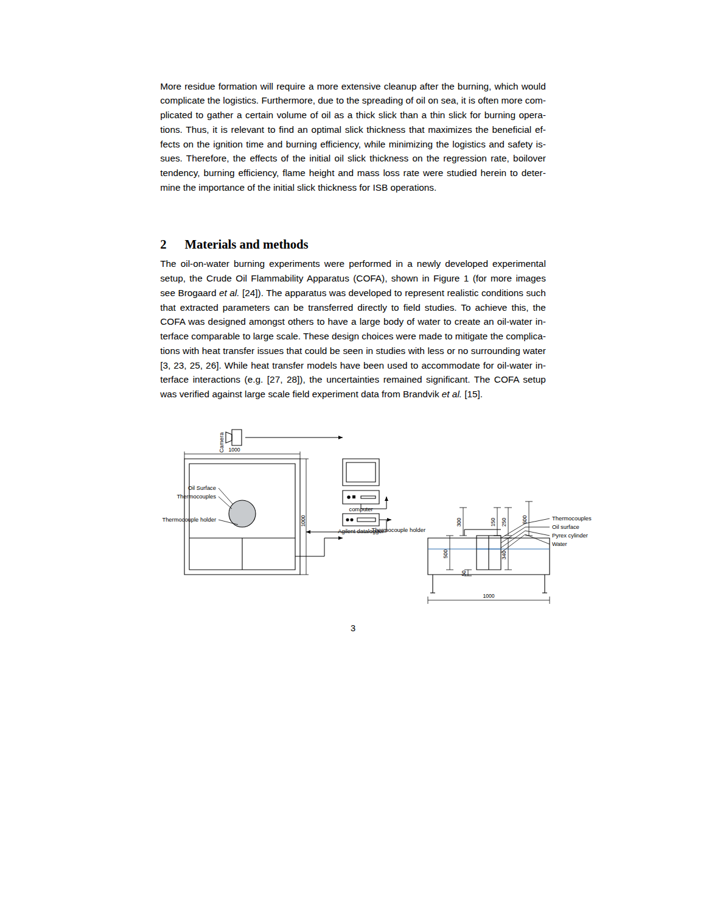More residue formation will require a more extensive cleanup after the burning, which would complicate the logistics. Furthermore, due to the spreading of oil on sea, it is often more complicated to gather a certain volume of oil as a thick slick than a thin slick for burning operations. Thus, it is relevant to find an optimal slick thickness that maximizes the beneficial effects on the ignition time and burning efficiency, while minimizing the logistics and safety issues. Therefore, the effects of the initial oil slick thickness on the regression rate, boilover tendency, burning efficiency, flame height and mass loss rate were studied herein to determine the importance of the initial slick thickness for ISB operations.
2 Materials and methods
The oil-on-water burning experiments were performed in a newly developed experimental setup, the Crude Oil Flammability Apparatus (COFA), shown in Figure 1 (for more images see Brogaard et al. [24]). The apparatus was developed to represent realistic conditions such that extracted parameters can be transferred directly to field studies. To achieve this, the COFA was designed amongst others to have a large body of water to create an oil-water interface comparable to large scale. These design choices were made to mitigate the complications with heat transfer issues that could be seen in studies with less or no surrounding water [3, 23, 25, 26]. While heat transfer models have been used to accommodate for oil-water interface interactions (e.g. [27, 28]), the uncertainties remained significant. The COFA setup was verified against large scale field experiment data from Brandvik et al. [15].
Camera 1000 1000 Oil Surface Thermocouples Thermocouple holder computer Agilent datalogger Thermocouples Oil surface Pyrex cylinder Water Thermocouple holder 600 300 250 150 500 340 50 1000
3